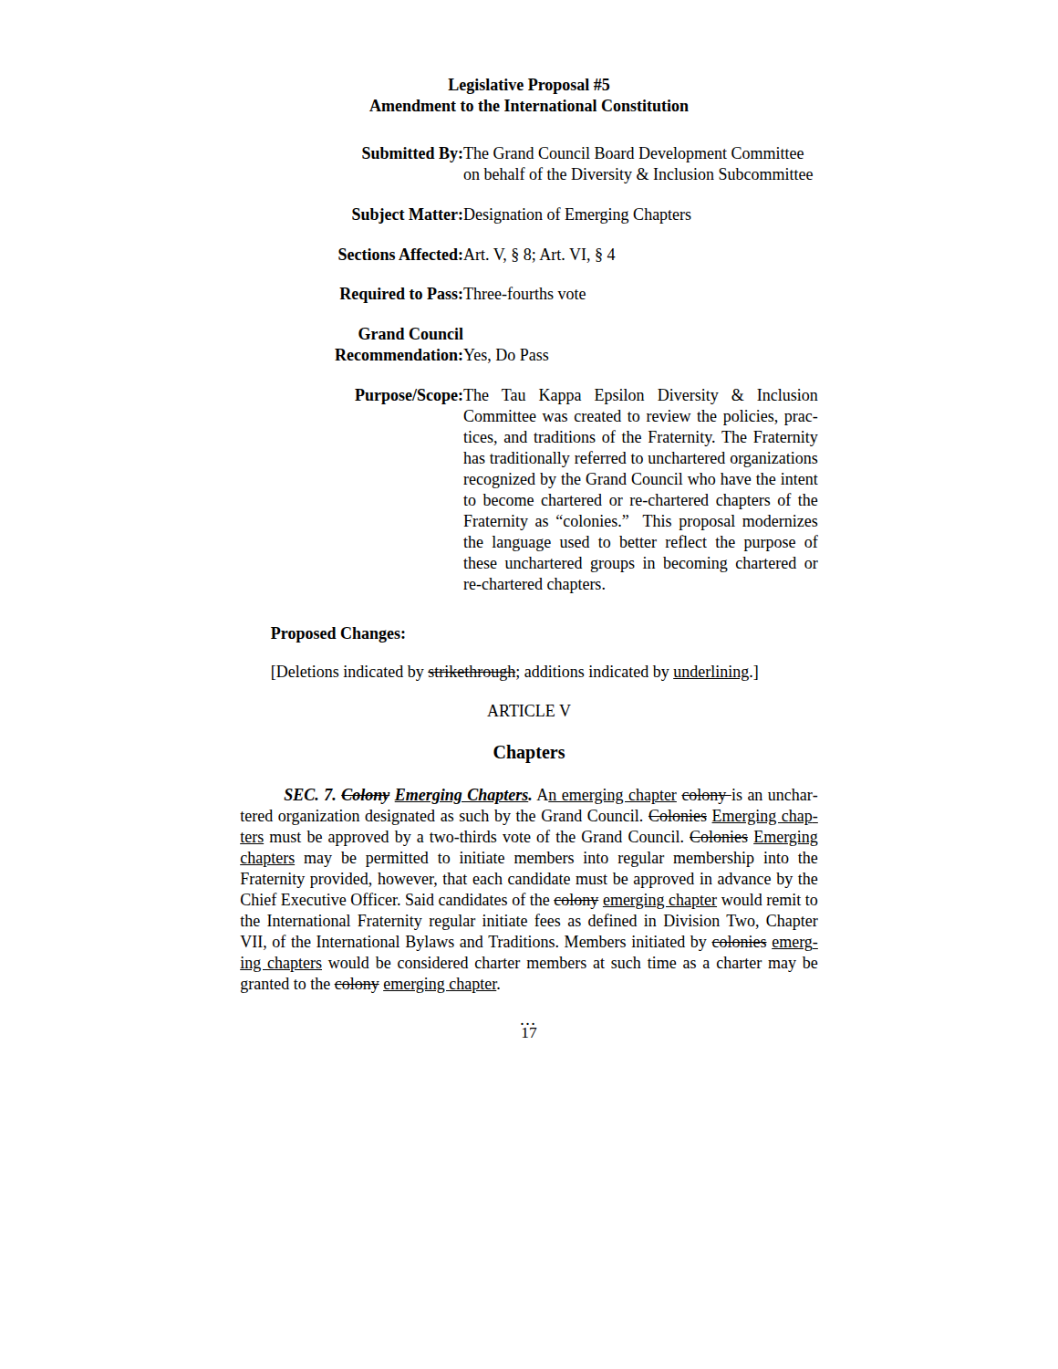Legislative Proposal #5
Amendment to the International Constitution
| Submitted By: | The Grand Council Board Development Committee on behalf of the Diversity & Inclusion Subcommittee |
| Subject Matter: | Designation of Emerging Chapters |
| Sections Affected: | Art. V, § 8; Art. VI, § 4 |
| Required to Pass: | Three-fourths vote |
| Grand Council Recommendation: | Yes, Do Pass |
| Purpose/Scope: | The Tau Kappa Epsilon Diversity & Inclusion Committee was created to review the policies, practices, and traditions of the Fraternity. The Fraternity has traditionally referred to unchartered organizations recognized by the Grand Council who have the intent to become chartered or re-chartered chapters of the Fraternity as “colonies.” This proposal modernizes the language used to better reflect the purpose of these unchartered groups in becoming chartered or re-chartered chapters. |
Proposed Changes:
[Deletions indicated by strikethrough; additions indicated by underlining.]
ARTICLE V
Chapters
SEC. 7. Colony Emerging Chapters. An emerging chapter colony is an unchartered organization designated as such by the Grand Council. Colonies Emerging chapters must be approved by a two-thirds vote of the Grand Council. Colonies Emerging chapters may be permitted to initiate members into regular membership into the Fraternity provided, however, that each candidate must be approved in advance by the Chief Executive Officer. Said candidates of the colony emerging chapter would remit to the International Fraternity regular initiate fees as defined in Division Two, Chapter VII, of the International Bylaws and Traditions. Members initiated by colonies emerging chapters would be considered charter members at such time as a charter may be granted to the colony emerging chapter.
…
17